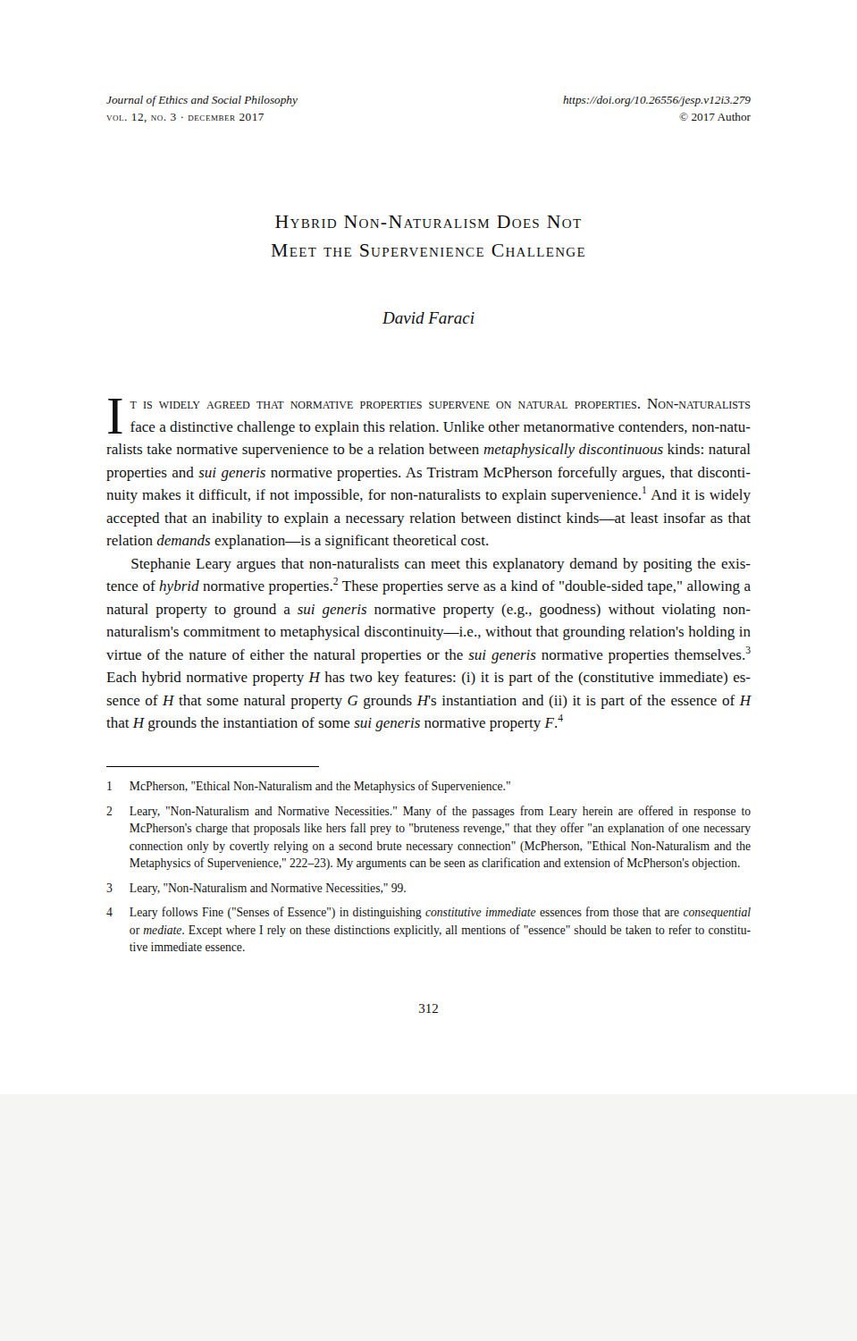Journal of Ethics and Social Philosophy
vol. 12, no. 3 · december 2017
https://doi.org/10.26556/jesp.v12i3.279
© 2017 Author
Hybrid Non-Naturalism Does Not
Meet the Supervenience Challenge
David Faraci
It is widely agreed that normative properties supervene on natural properties. Non-naturalists face a distinctive challenge to explain this relation. Unlike other metanormative contenders, non-naturalists take normative supervenience to be a relation between metaphysically discontinuous kinds: natural properties and sui generis normative properties. As Tristram McPherson forcefully argues, that discontinuity makes it difficult, if not impossible, for non-naturalists to explain supervenience.1 And it is widely accepted that an inability to explain a necessary relation between distinct kinds—at least insofar as that relation demands explanation—is a significant theoretical cost.
Stephanie Leary argues that non-naturalists can meet this explanatory demand by positing the existence of hybrid normative properties.2 These properties serve as a kind of "double-sided tape," allowing a natural property to ground a sui generis normative property (e.g., goodness) without violating non-naturalism's commitment to metaphysical discontinuity—i.e., without that grounding relation's holding in virtue of the nature of either the natural properties or the sui generis normative properties themselves.3 Each hybrid normative property H has two key features: (i) it is part of the (constitutive immediate) essence of H that some natural property G grounds H's instantiation and (ii) it is part of the essence of H that H grounds the instantiation of some sui generis normative property F.4
1 McPherson, "Ethical Non-Naturalism and the Metaphysics of Supervenience."
2 Leary, "Non-Naturalism and Normative Necessities." Many of the passages from Leary herein are offered in response to McPherson's charge that proposals like hers fall prey to "bruteness revenge," that they offer "an explanation of one necessary connection only by covertly relying on a second brute necessary connection" (McPherson, "Ethical Non-Naturalism and the Metaphysics of Supervenience," 222–23). My arguments can be seen as clarification and extension of McPherson's objection.
3 Leary, "Non-Naturalism and Normative Necessities," 99.
4 Leary follows Fine ("Senses of Essence") in distinguishing constitutive immediate essences from those that are consequential or mediate. Except where I rely on these distinctions explicitly, all mentions of "essence" should be taken to refer to constitutive immediate essence.
312